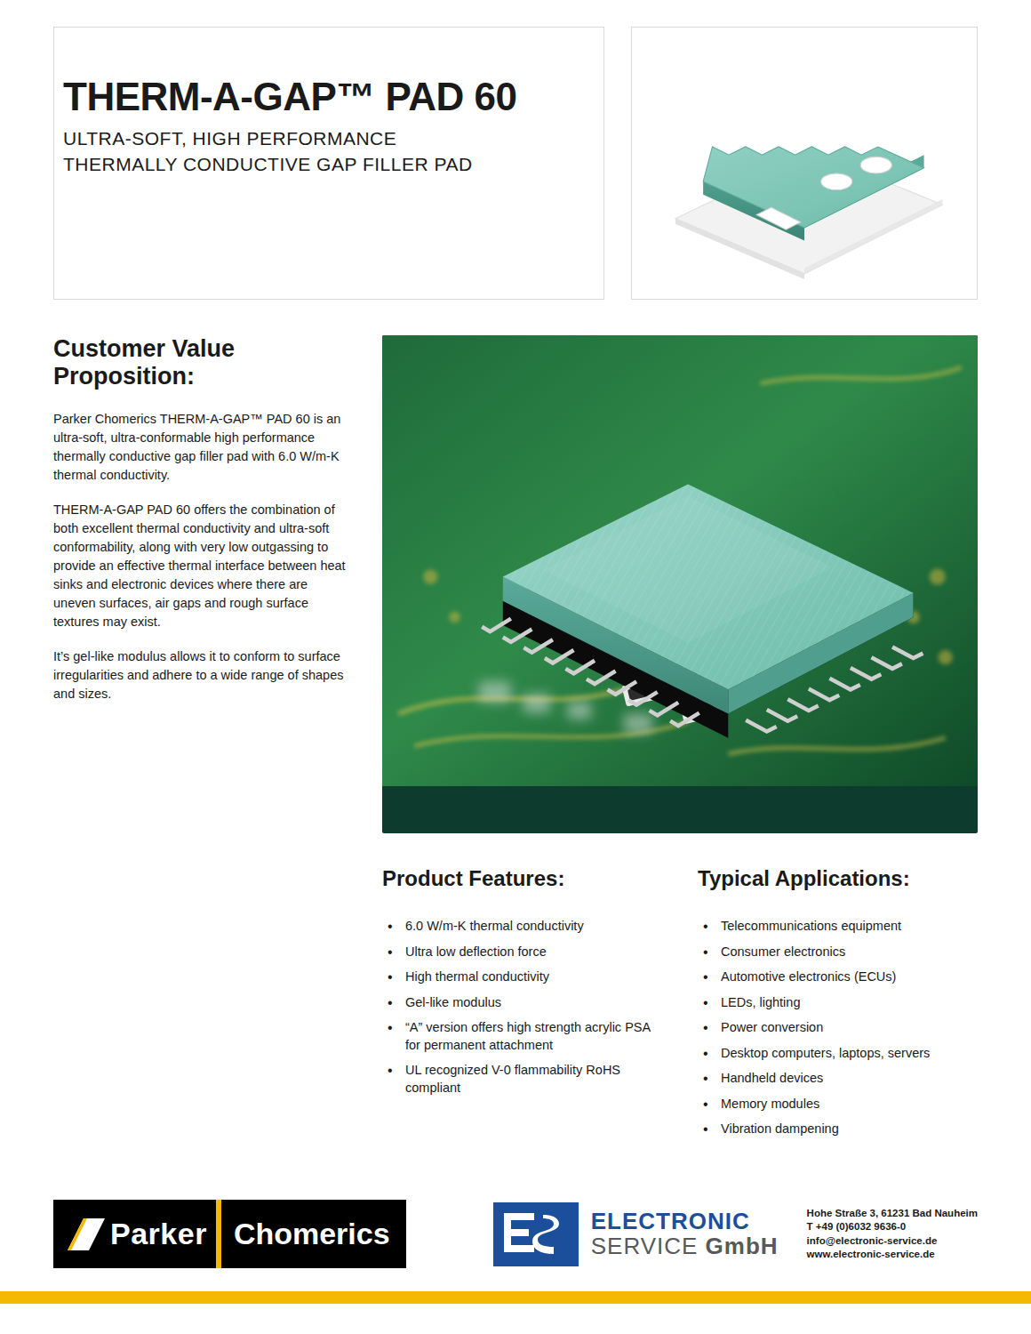THERM-A-GAP™ PAD 60
Ultra-soft, high performance
thermally conductive gap filler pad
Customer Value
Proposition:
Parker Chomerics THERM-A-GAP™ PAD 60 is an ultra-soft, ultra-conformable high performance thermally conductive gap filler pad with 6.0 W/m-K thermal conductivity.
THERM-A-GAP PAD 60 offers the combination of both excellent thermal conductivity and ultra-soft conformability, along with very low outgassing to provide an effective thermal interface between heat sinks and electronic devices where there are uneven surfaces, air gaps and rough surface textures may exist.
It’s gel-like modulus allows it to conform to surface irregularities and adhere to a wide range of shapes and sizes.
Product Features:
6.0 W/m-K thermal conductivity
Ultra low deflection force
High thermal conductivity
Gel-like modulus
“A” version offers high strength acrylic PSA for permanent attachment
UL recognized V-0 flammability RoHS compliant
Typical Applications:
Telecommunications equipment
Consumer electronics
Automotive electronics (ECUs)
LEDs, lighting
Power conversion
Desktop computers, laptops, servers
Handheld devices
Memory modules
Vibration dampening
Parker
Chomerics
ELECTRONIC
SERVICE GmbH
Hohe Straße 3, 61231 Bad Nauheim T +49 (0)6032 9636-0 info@electronic-service.de www.electronic-service.de